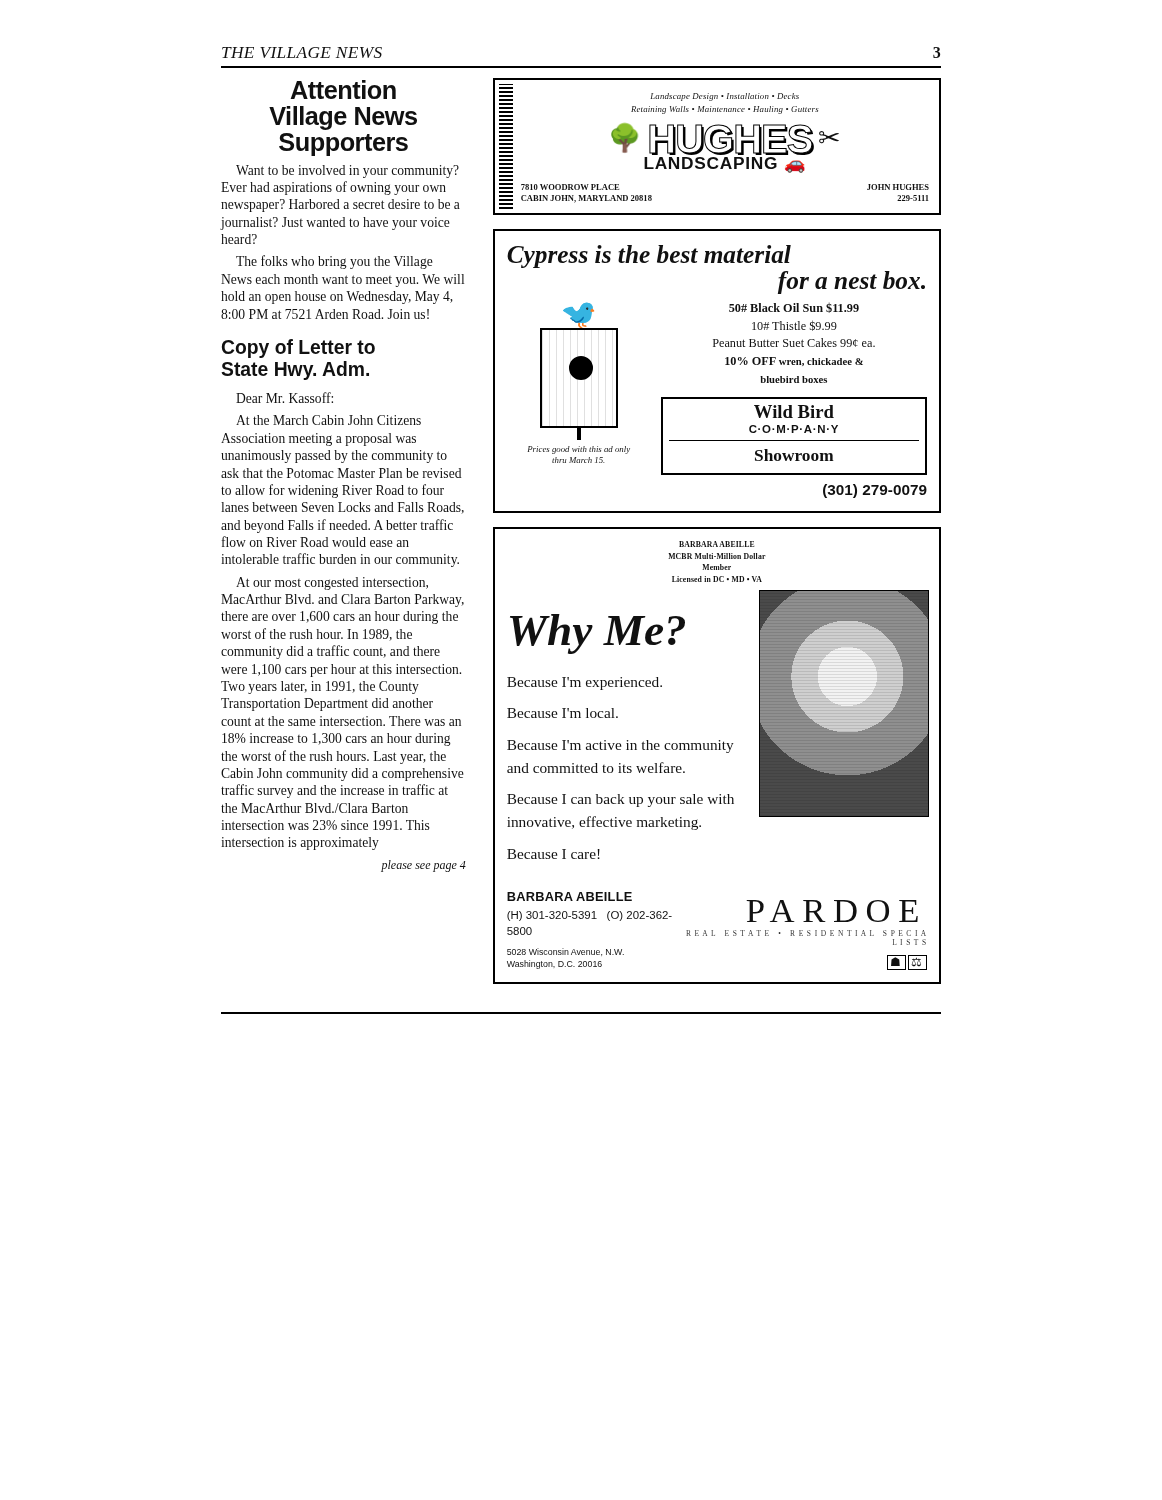THE VILLAGE NEWS
3
Attention Village News Supporters
Want to be involved in your community? Ever had aspirations of owning your own newspaper? Harbored a secret desire to be a journalist? Just wanted to have your voice heard?
The folks who bring you the Village News each month want to meet you. We will hold an open house on Wednesday, May 4, 8:00 PM at 7521 Arden Road. Join us!
Copy of Letter to
State Hwy. Adm.
Dear Mr. Kassoff:
At the March Cabin John Citizens Association meeting a proposal was unanimously passed by the community to ask that the Potomac Master Plan be revised to allow for widening River Road to four lanes between Seven Locks and Falls Roads, and beyond Falls if needed. A better traffic flow on River Road would ease an intolerable traffic burden in our community.
At our most congested intersection, MacArthur Blvd. and Clara Barton Parkway, there are over 1,600 cars an hour during the worst of the rush hour. In 1989, the community did a traffic count, and there were 1,100 cars per hour at this intersection. Two years later, in 1991, the County Transportation Department did another count at the same intersection. There was an 18% increase to 1,300 cars an hour during the worst of the rush hours. Last year, the Cabin John community did a comprehensive traffic survey and the increase in traffic at the MacArthur Blvd./Clara Barton intersection was 23% since 1991. This intersection is approximately
please see page 4
Landscape Design • Installation • Decks
Retaining Walls • Maintenance • Hauling • Gutters
🌳 HUGHES ✂
LANDSCAPING 🚗
7810 WOODROW PLACE
CABIN JOHN, MARYLAND 20818
JOHN HUGHES
229-5111
Cypress is the best material for a nest box.
🐦
Prices good with this ad only
thru March 15.
50# Black Oil Sun $11.99
10# Thistle $9.99
Peanut Butter Suet Cakes 99¢ ea.
10% OFF wren, chickadee &
bluebird boxes
Wild Bird
C·O·M·P·A·N·Y
Showroom
(301) 279-0079
BARBARA ABEILLE
MCBR Multi-Million Dollar
Member
Licensed in DC • MD • VA
Why Me?
Because I'm experienced.
Because I'm local.
Because I'm active in the community and committed to its welfare.
Because I can back up your sale with innovative, effective marketing.
Because I care!
BARBARA ABEILLE
(H) 301-320-5391 (O) 202-362-5800
5028 Wisconsin Avenue, N.W.
Washington, D.C. 20016
PARDOE
R E A L E S T A T E • R E S I D E N T I A L S P E C I A L I S T S
☗⚖